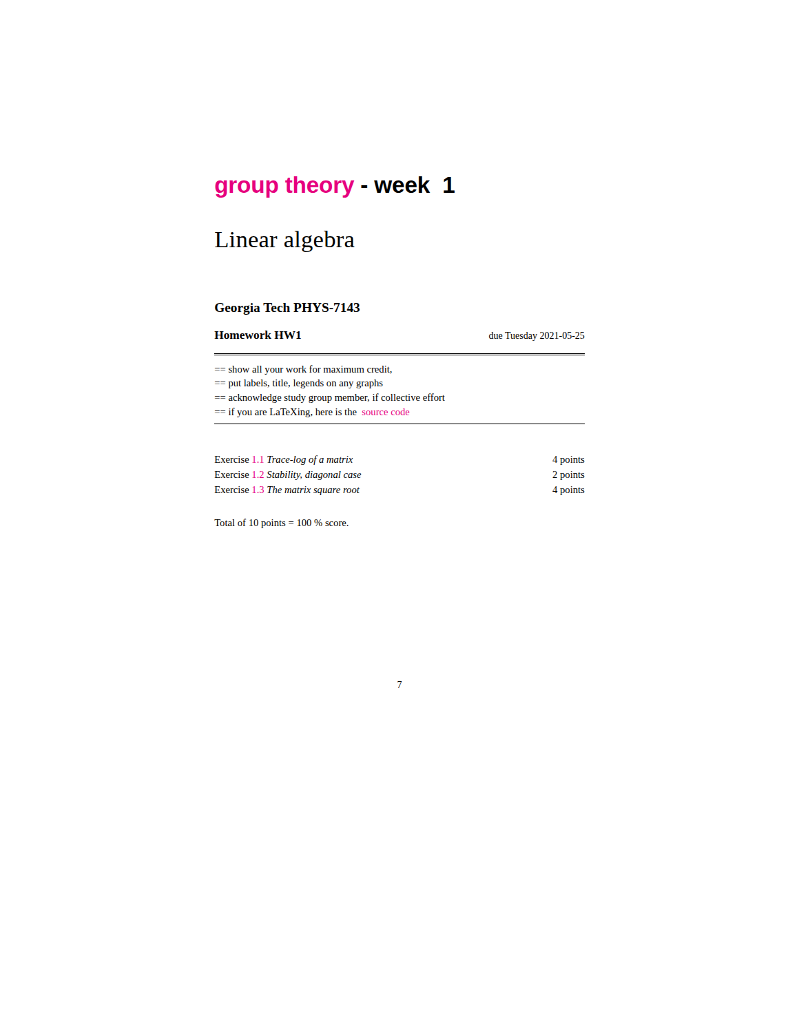group theory - week 1
Linear algebra
Georgia Tech PHYS-7143
Homework HW1 due Tuesday 2021-05-25
== show all your work for maximum credit,
== put labels, title, legends on any graphs
== acknowledge study group member, if collective effort
== if you are LaTeXing, here is the source code
Exercise 1.1 Trace-log of a matrix 4 points
Exercise 1.2 Stability, diagonal case 2 points
Exercise 1.3 The matrix square root 4 points
Total of 10 points = 100 % score.
7